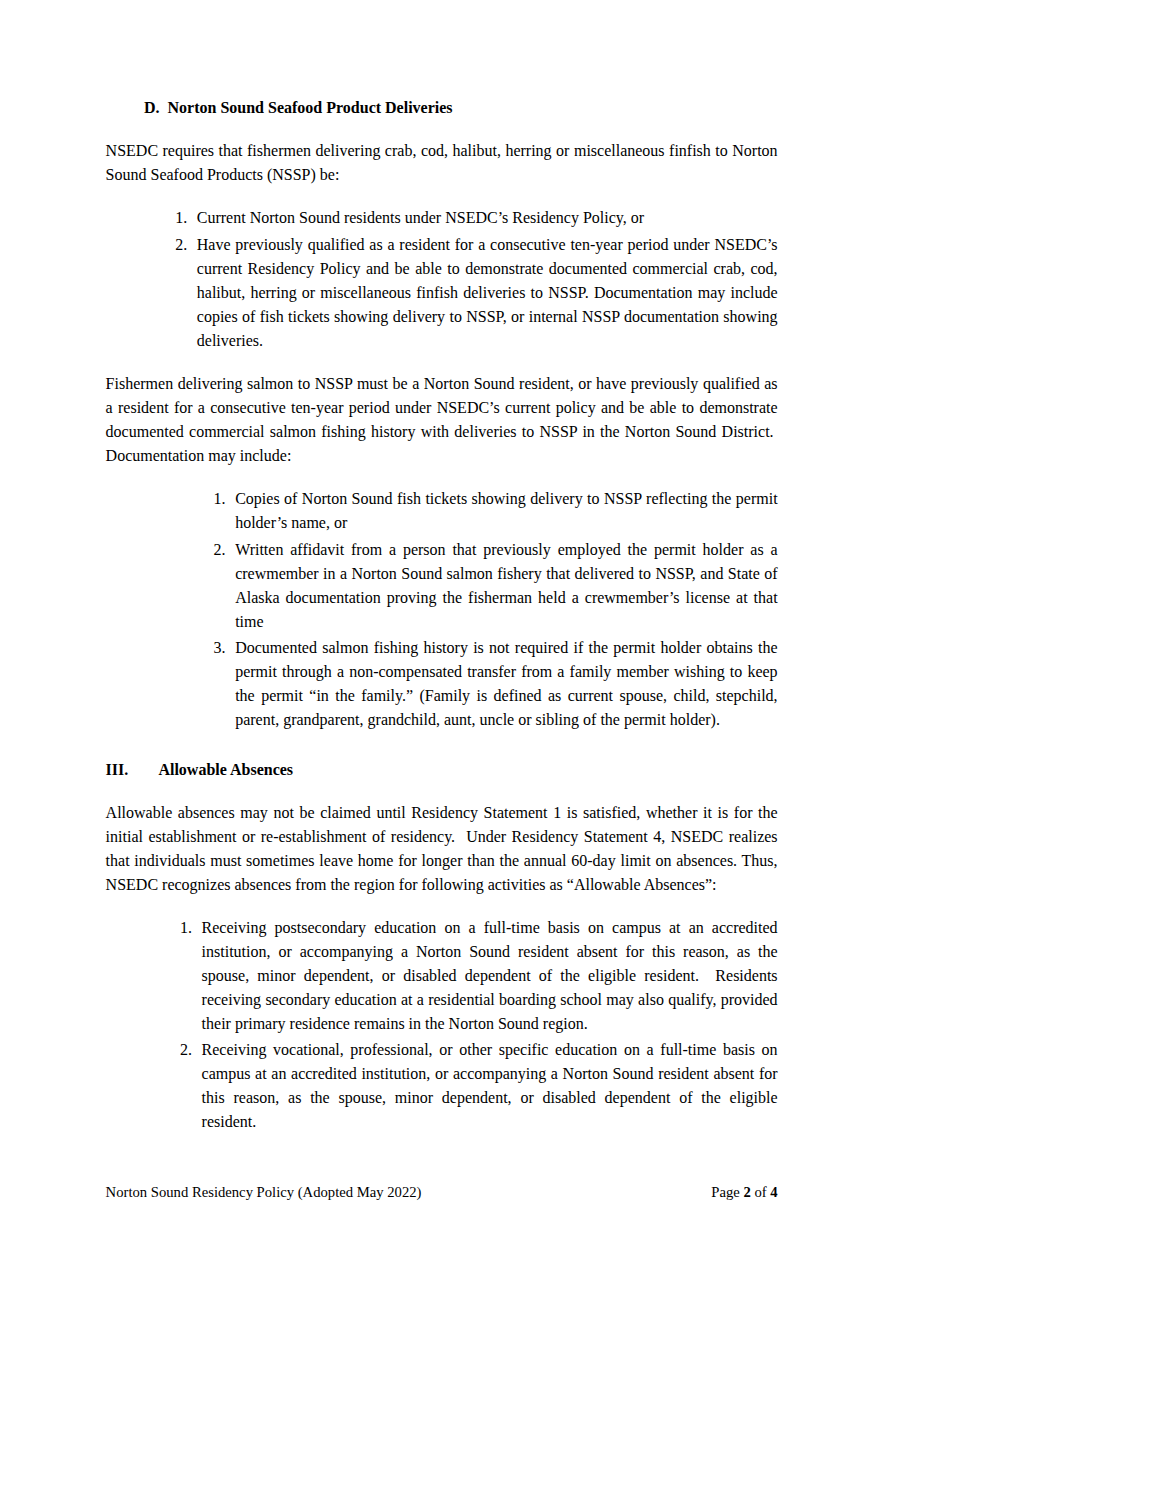D. Norton Sound Seafood Product Deliveries
NSEDC requires that fishermen delivering crab, cod, halibut, herring or miscellaneous finfish to Norton Sound Seafood Products (NSSP) be:
1. Current Norton Sound residents under NSEDC’s Residency Policy, or
2. Have previously qualified as a resident for a consecutive ten-year period under NSEDC’s current Residency Policy and be able to demonstrate documented commercial crab, cod, halibut, herring or miscellaneous finfish deliveries to NSSP. Documentation may include copies of fish tickets showing delivery to NSSP, or internal NSSP documentation showing deliveries.
Fishermen delivering salmon to NSSP must be a Norton Sound resident, or have previously qualified as a resident for a consecutive ten-year period under NSEDC’s current policy and be able to demonstrate documented commercial salmon fishing history with deliveries to NSSP in the Norton Sound District. Documentation may include:
1. Copies of Norton Sound fish tickets showing delivery to NSSP reflecting the permit holder’s name, or
2. Written affidavit from a person that previously employed the permit holder as a crewmember in a Norton Sound salmon fishery that delivered to NSSP, and State of Alaska documentation proving the fisherman held a crewmember’s license at that time
3. Documented salmon fishing history is not required if the permit holder obtains the permit through a non-compensated transfer from a family member wishing to keep the permit “in the family.” (Family is defined as current spouse, child, stepchild, parent, grandparent, grandchild, aunt, uncle or sibling of the permit holder).
III. Allowable Absences
Allowable absences may not be claimed until Residency Statement 1 is satisfied, whether it is for the initial establishment or re-establishment of residency. Under Residency Statement 4, NSEDC realizes that individuals must sometimes leave home for longer than the annual 60-day limit on absences. Thus, NSEDC recognizes absences from the region for following activities as “Allowable Absences”:
1. Receiving postsecondary education on a full-time basis on campus at an accredited institution, or accompanying a Norton Sound resident absent for this reason, as the spouse, minor dependent, or disabled dependent of the eligible resident. Residents receiving secondary education at a residential boarding school may also qualify, provided their primary residence remains in the Norton Sound region.
2. Receiving vocational, professional, or other specific education on a full-time basis on campus at an accredited institution, or accompanying a Norton Sound resident absent for this reason, as the spouse, minor dependent, or disabled dependent of the eligible resident.
Norton Sound Residency Policy (Adopted May 2022) Page 2 of 4